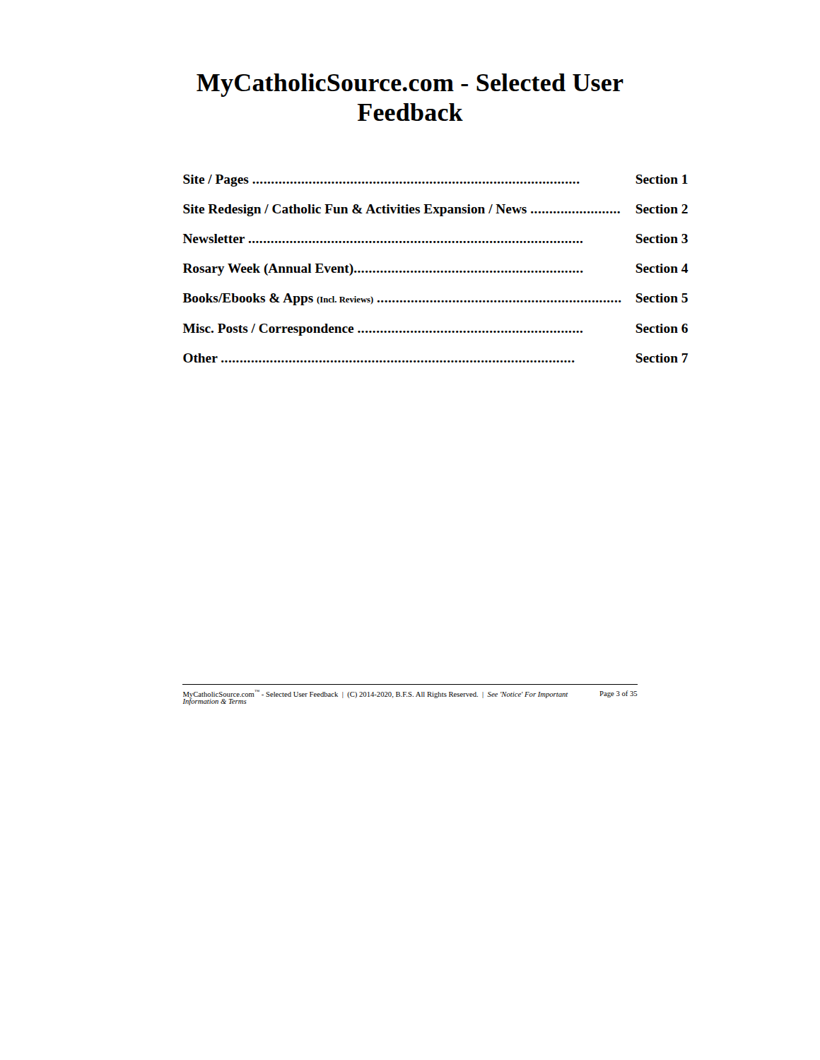MyCatholicSource.com - Selected User Feedback
| Site / Pages ....................................................................................... | Section 1 |
| Site Redesign / Catholic Fun & Activities Expansion / News ........................ | Section 2 |
| Newsletter ......................................................................................... | Section 3 |
| Rosary Week (Annual Event) ............................................................. | Section 4 |
| Books/Ebooks & Apps (Incl. Reviews) ................................................................. | Section 5 |
| Misc. Posts / Correspondence ............................................................ | Section 6 |
| Other .............................................................................................. | Section 7 |
MyCatholicSource.com™ - Selected User Feedback | (C) 2014-2020, B.F.S. All Rights Reserved. | See 'Notice' For Important Information & Terms
Page 3 of 35